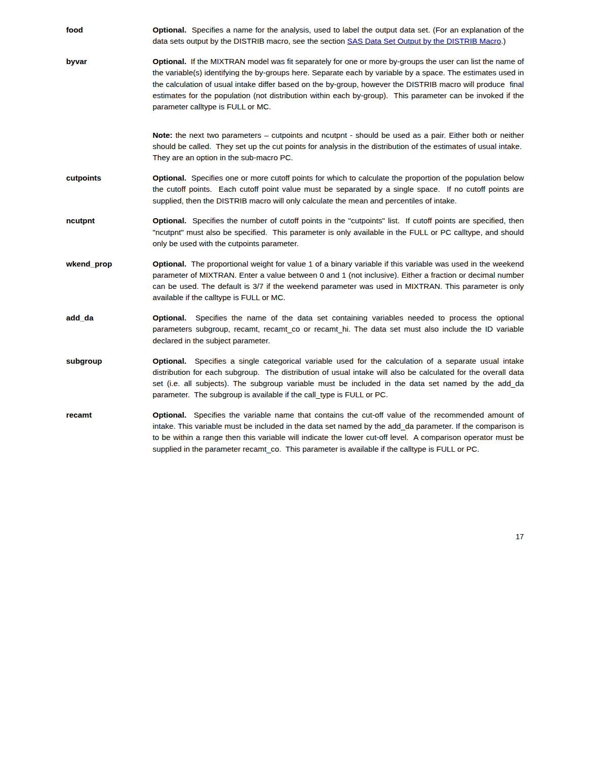food
Optional. Specifies a name for the analysis, used to label the output data set. (For an explanation of the data sets output by the DISTRIB macro, see the section SAS Data Set Output by the DISTRIB Macro.)
byvar
Optional. If the MIXTRAN model was fit separately for one or more by-groups the user can list the name of the variable(s) identifying the by-groups here. Separate each by variable by a space. The estimates used in the calculation of usual intake differ based on the by-group, however the DISTRIB macro will produce final estimates for the population (not distribution within each by-group). This parameter can be invoked if the parameter calltype is FULL or MC.
Note: the next two parameters – cutpoints and ncutpnt - should be used as a pair. Either both or neither should be called. They set up the cut points for analysis in the distribution of the estimates of usual intake. They are an option in the sub-macro PC.
cutpoints
Optional. Specifies one or more cutoff points for which to calculate the proportion of the population below the cutoff points. Each cutoff point value must be separated by a single space. If no cutoff points are supplied, then the DISTRIB macro will only calculate the mean and percentiles of intake.
ncutpnt
Optional. Specifies the number of cutoff points in the "cutpoints" list. If cutoff points are specified, then "ncutpnt" must also be specified. This parameter is only available in the FULL or PC calltype, and should only be used with the cutpoints parameter.
wkend_prop
Optional. The proportional weight for value 1 of a binary variable if this variable was used in the weekend parameter of MIXTRAN. Enter a value between 0 and 1 (not inclusive). Either a fraction or decimal number can be used. The default is 3/7 if the weekend parameter was used in MIXTRAN. This parameter is only available if the calltype is FULL or MC.
add_da
Optional. Specifies the name of the data set containing variables needed to process the optional parameters subgroup, recamt, recamt_co or recamt_hi. The data set must also include the ID variable declared in the subject parameter.
subgroup
Optional. Specifies a single categorical variable used for the calculation of a separate usual intake distribution for each subgroup. The distribution of usual intake will also be calculated for the overall data set (i.e. all subjects). The subgroup variable must be included in the data set named by the add_da parameter. The subgroup is available if the call_type is FULL or PC.
recamt
Optional. Specifies the variable name that contains the cut-off value of the recommended amount of intake. This variable must be included in the data set named by the add_da parameter. If the comparison is to be within a range then this variable will indicate the lower cut-off level. A comparison operator must be supplied in the parameter recamt_co. This parameter is available if the calltype is FULL or PC.
17